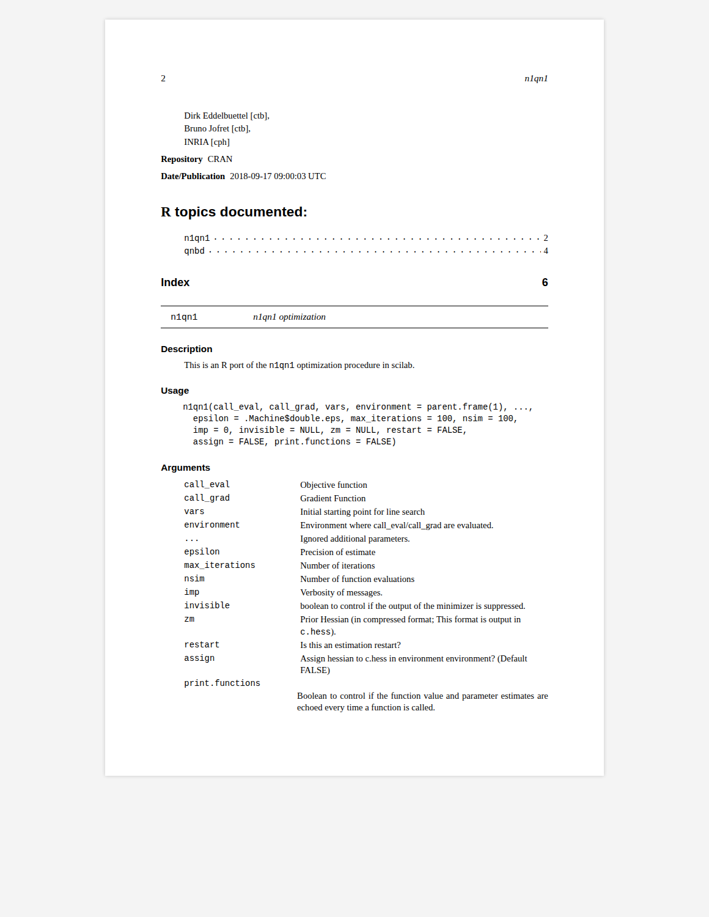2 n1qn1
Dirk Eddelbuettel [ctb],
Bruno Jofret [ctb],
INRIA [cph]
Repository CRAN
Date/Publication 2018-09-17 09:00:03 UTC
R topics documented:
n1qn1 ........................................... 2
qnbd ............................................ 4
Index 6
n1qn1 n1qn1 optimization
Description
This is an R port of the n1qn1 optimization procedure in scilab.
Usage
n1qn1(call_eval, call_grad, vars, environment = parent.frame(1), ...,
  epsilon = .Machine$double.eps, max_iterations = 100, nsim = 100,
  imp = 0, invisible = NULL, zm = NULL, restart = FALSE,
  assign = FALSE, print.functions = FALSE)
Arguments
| call_eval | Objective function |
| call_grad | Gradient Function |
| vars | Initial starting point for line search |
| environment | Environment where call_eval/call_grad are evaluated. |
| ... | Ignored additional parameters. |
| epsilon | Precision of estimate |
| max_iterations | Number of iterations |
| nsim | Number of function evaluations |
| imp | Verbosity of messages. |
| invisible | boolean to control if the output of the minimizer is suppressed. |
| zm | Prior Hessian (in compressed format; This format is output in c.hess ). |
| restart | Is this an estimation restart? |
| assign | Assign hessian to c.hess in environment environment? (Default FALSE) |
| print.functions | |
Boolean to control if the function value and parameter estimates are echoed every time a function is called.